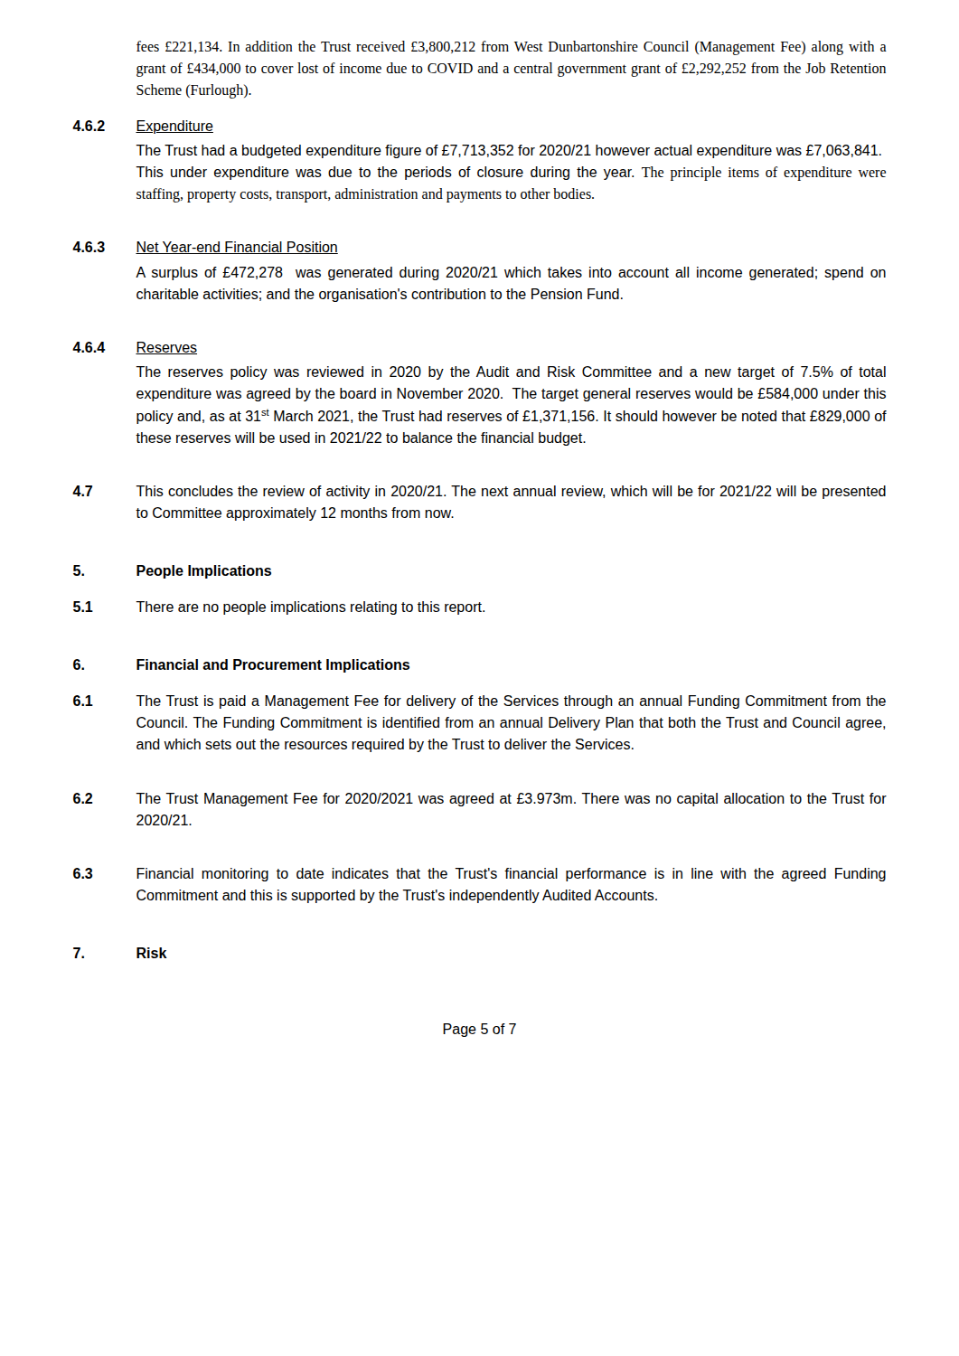fees £221,134. In addition the Trust received £3,800,212 from West Dunbartonshire Council (Management Fee) along with a grant of £434,000 to cover lost of income due to COVID and a central government grant of £2,292,252 from the Job Retention Scheme (Furlough).
4.6.2
Expenditure
The Trust had a budgeted expenditure figure of £7,713,352 for 2020/21 however actual expenditure was £7,063,841. This under expenditure was due to the periods of closure during the year. The principle items of expenditure were staffing, property costs, transport, administration and payments to other bodies.
4.6.3
Net Year-end Financial Position
A surplus of £472,278 was generated during 2020/21 which takes into account all income generated; spend on charitable activities; and the organisation's contribution to the Pension Fund.
4.6.4
Reserves
The reserves policy was reviewed in 2020 by the Audit and Risk Committee and a new target of 7.5% of total expenditure was agreed by the board in November 2020. The target general reserves would be £584,000 under this policy and, as at 31st March 2021, the Trust had reserves of £1,371,156. It should however be noted that £829,000 of these reserves will be used in 2021/22 to balance the financial budget.
4.7
This concludes the review of activity in 2020/21. The next annual review, which will be for 2021/22 will be presented to Committee approximately 12 months from now.
5.
People Implications
5.1
There are no people implications relating to this report.
6.
Financial and Procurement Implications
6.1
The Trust is paid a Management Fee for delivery of the Services through an annual Funding Commitment from the Council. The Funding Commitment is identified from an annual Delivery Plan that both the Trust and Council agree, and which sets out the resources required by the Trust to deliver the Services.
6.2
The Trust Management Fee for 2020/2021 was agreed at £3.973m. There was no capital allocation to the Trust for 2020/21.
6.3
Financial monitoring to date indicates that the Trust's financial performance is in line with the agreed Funding Commitment and this is supported by the Trust's independently Audited Accounts.
7.
Risk
Page 5 of 7